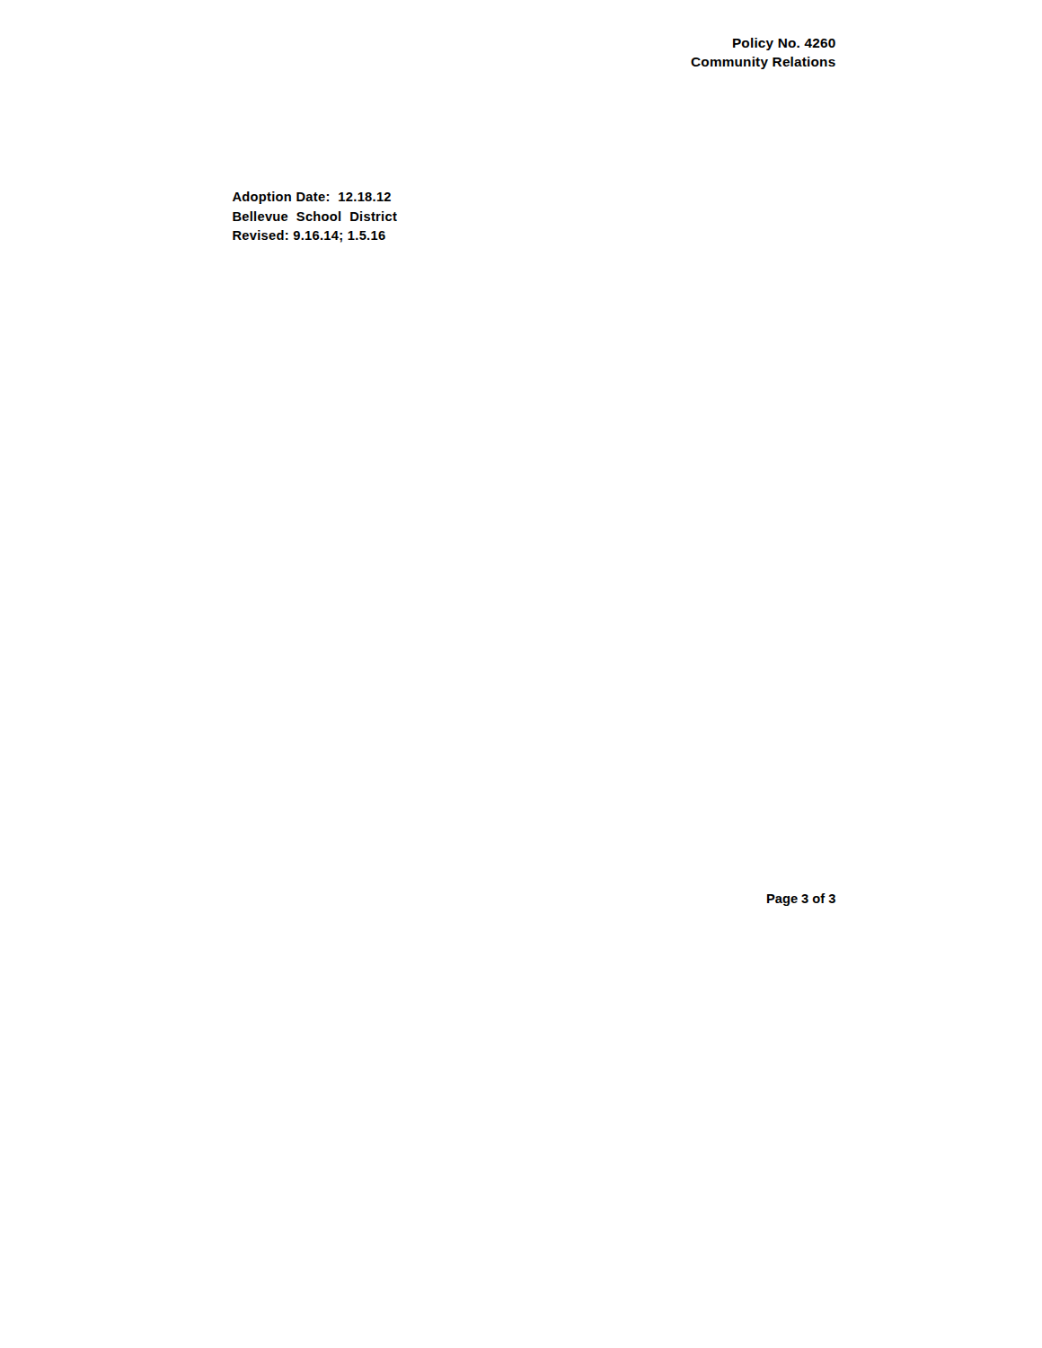Policy No. 4260
Community Relations
Adoption Date: 12.18.12
Bellevue School District
Revised: 9.16.14; 1.5.16
Page 3 of 3